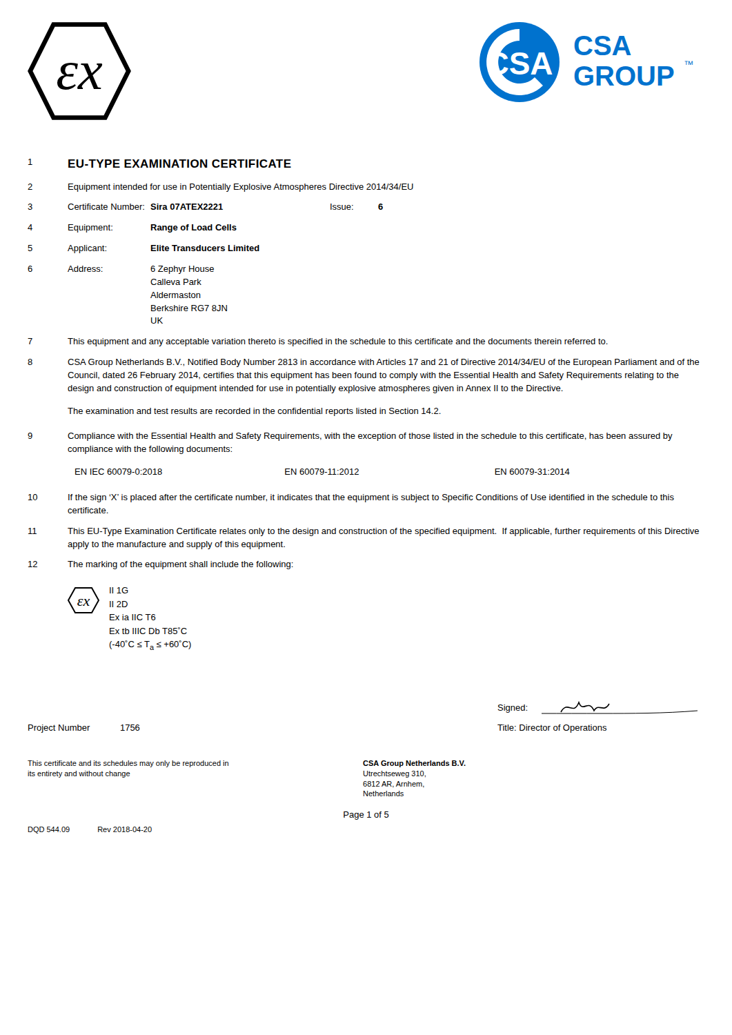εx
CSA CSA GROUP ™
1
EU-TYPE EXAMINATION CERTIFICATE
2
Equipment intended for use in Potentially Explosive Atmospheres Directive 2014/34/EU
3
Certificate Number: Sira 07ATEX2221 Issue: 6
4
Equipment: Range of Load Cells
5
Applicant: Elite Transducers Limited
6
Address: 6 Zephyr House
Calleva Park
Aldermaston
Berkshire RG7 8JN
UK
7
This equipment and any acceptable variation thereto is specified in the schedule to this certificate and the documents therein referred to.
8
CSA Group Netherlands B.V., Notified Body Number 2813 in accordance with Articles 17 and 21 of Directive 2014/34/EU of the European Parliament and of the Council, dated 26 February 2014, certifies that this equipment has been found to comply with the Essential Health and Safety Requirements relating to the design and construction of equipment intended for use in potentially explosive atmospheres given in Annex II to the Directive.
The examination and test results are recorded in the confidential reports listed in Section 14.2.
9
Compliance with the Essential Health and Safety Requirements, with the exception of those listed in the schedule to this certificate, has been assured by compliance with the following documents:
EN IEC 60079-0:2018 EN 60079-11:2012 EN 60079-31:2014
10
If the sign ‘X’ is placed after the certificate number, it indicates that the equipment is subject to Specific Conditions of Use identified in the schedule to this certificate.
11
This EU-Type Examination Certificate relates only to the design and construction of the specified equipment. If applicable, further requirements of this Directive apply to the manufacture and supply of this equipment.
12
The marking of the equipment shall include the following:
εx
II 1G
II 2D
Ex ia IIC T6
Ex tb IIIC Db T85˚C
(-40˚C ≤ Ta ≤ +60˚C)
Project Number 1756
Signed:
Title: Director of Operations
This certificate and its schedules may only be reproduced in its entirety and without change
CSA Group Netherlands B.V.
Utrechtseweg 310,
6812 AR, Arnhem,
Netherlands
Page 1 of 5
DQD 544.09 Rev 2018-04-20